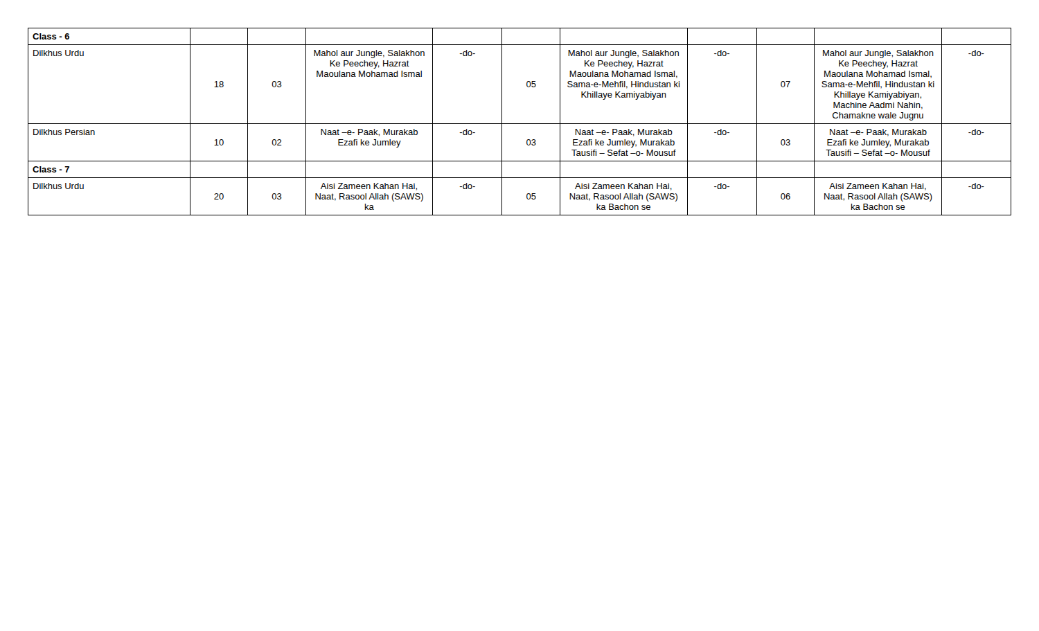| Class - 6 | | | | | | | | | | |
| Dilkhus Urdu | 18 | 03 | Mahol aur Jungle, Salakhon Ke Peechey, Hazrat Maoulana Mohamad Ismal | -do- | 05 | Mahol aur Jungle, Salakhon Ke Peechey, Hazrat Maoulana Mohamad Ismal, Sama-e-Mehfil, Hindustan ki Khillaye Kamiyabiyan | -do- | 07 | Mahol aur Jungle, Salakhon Ke Peechey, Hazrat Maoulana Mohamad Ismal, Sama-e-Mehfil, Hindustan ki Khillaye Kamiyabiyan, Machine Aadmi Nahin, Chamakne wale Jugnu | -do- |
| Dilkhus Persian | 10 | 02 | Naat –e- Paak, Murakab Ezafi ke Jumley | -do- | 03 | Naat –e- Paak, Murakab Ezafi ke Jumley, Murakab Tausifi – Sefat –o- Mousuf | -do- | 03 | Naat –e- Paak, Murakab Ezafi ke Jumley, Murakab Tausifi – Sefat –o- Mousuf | -do- |
| Class - 7 | | | | | | | | | | |
| Dilkhus Urdu | 20 | 03 | Aisi Zameen Kahan Hai, Naat, Rasool Allah (SAWS) ka | -do- | 05 | Aisi Zameen Kahan Hai, Naat, Rasool Allah (SAWS) ka Bachon se | -do- | 06 | Aisi Zameen Kahan Hai, Naat, Rasool Allah (SAWS) ka Bachon se | -do- |